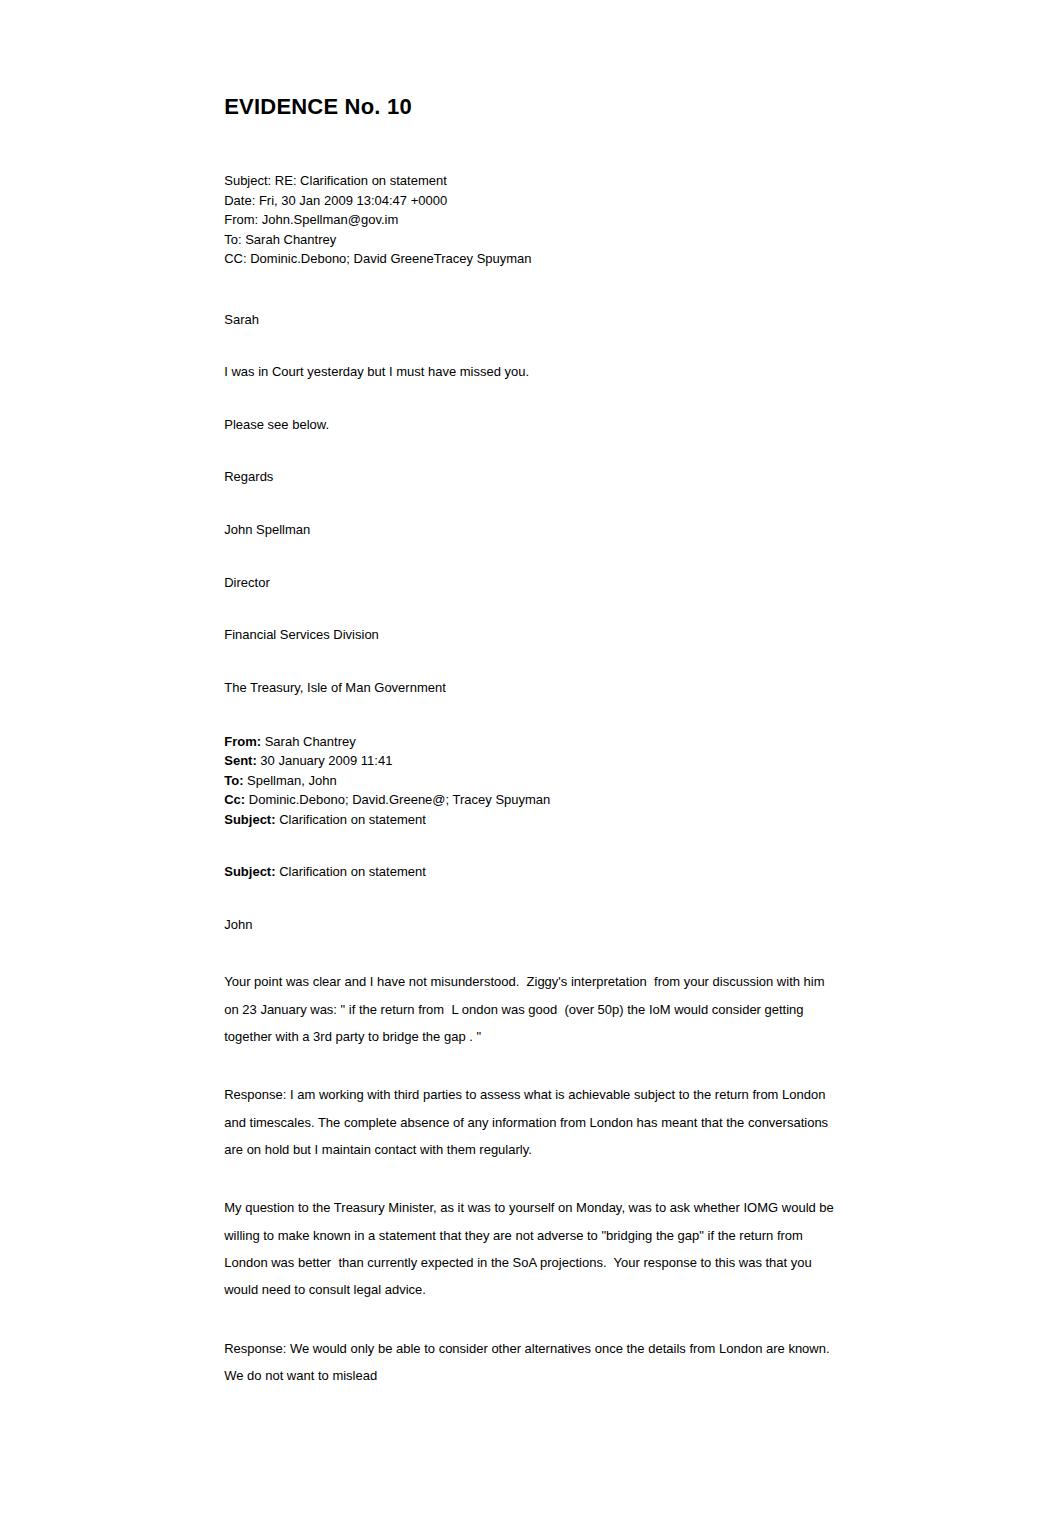EVIDENCE No. 10
Subject: RE: Clarification on statement
Date: Fri, 30 Jan 2009 13:04:47 +0000
From: John.Spellman@gov.im
To: Sarah Chantrey
CC: Dominic.Debono; David GreeneTracey Spuyman
Sarah
I was in Court yesterday but I must have missed you.
Please see below.
Regards
John Spellman
Director
Financial Services Division
The Treasury, Isle of Man Government
From: Sarah Chantrey
Sent: 30 January 2009 11:41
To: Spellman, John
Cc: Dominic.Debono; David.Greene@; Tracey Spuyman
Subject: Clarification on statement
Subject: Clarification on statement
John
Your point was clear and I have not misunderstood. Ziggy's interpretation from your discussion with him on 23 January was: " if the return from L ondon was good (over 50p) the IoM would consider getting together with a 3rd party to bridge the gap . "
Response: I am working with third parties to assess what is achievable subject to the return from London and timescales. The complete absence of any information from London has meant that the conversations are on hold but I maintain contact with them regularly.
My question to the Treasury Minister, as it was to yourself on Monday, was to ask whether IOMG would be willing to make known in a statement that they are not adverse to "bridging the gap" if the return from London was better than currently expected in the SoA projections. Your response to this was that you would need to consult legal advice.
Response: We would only be able to consider other alternatives once the details from London are known. We do not want to mislead